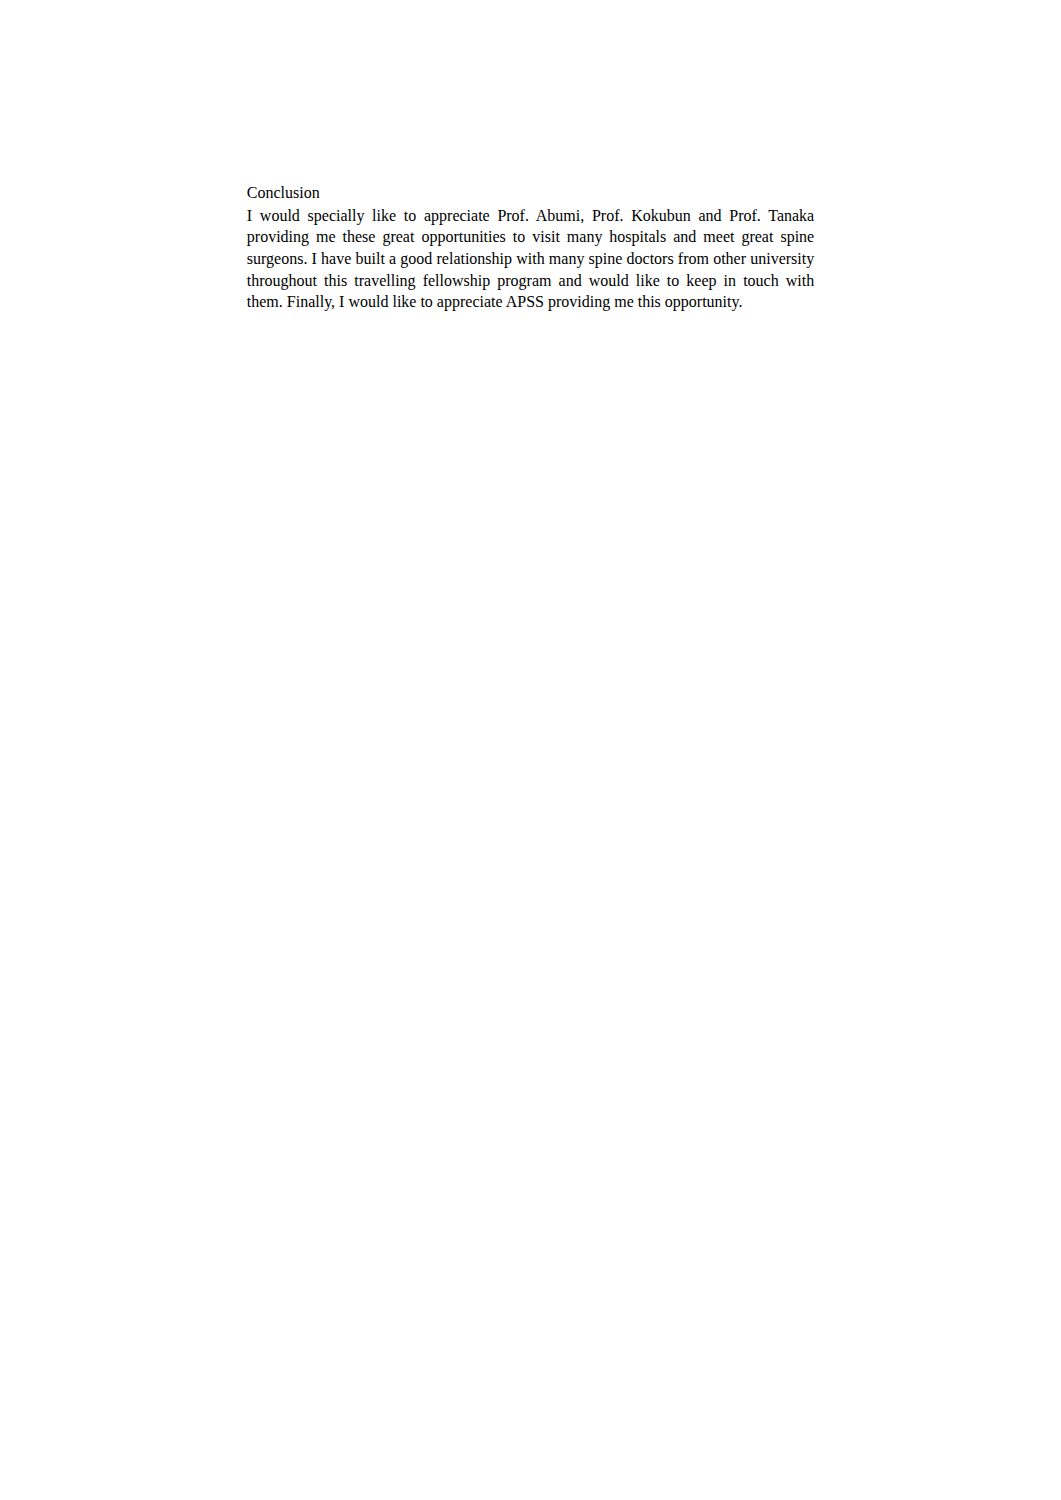Conclusion
I would specially like to appreciate Prof. Abumi, Prof. Kokubun and Prof. Tanaka providing me these great opportunities to visit many hospitals and meet great spine surgeons. I have built a good relationship with many spine doctors from other university throughout this travelling fellowship program and would like to keep in touch with them. Finally, I would like to appreciate APSS providing me this opportunity.